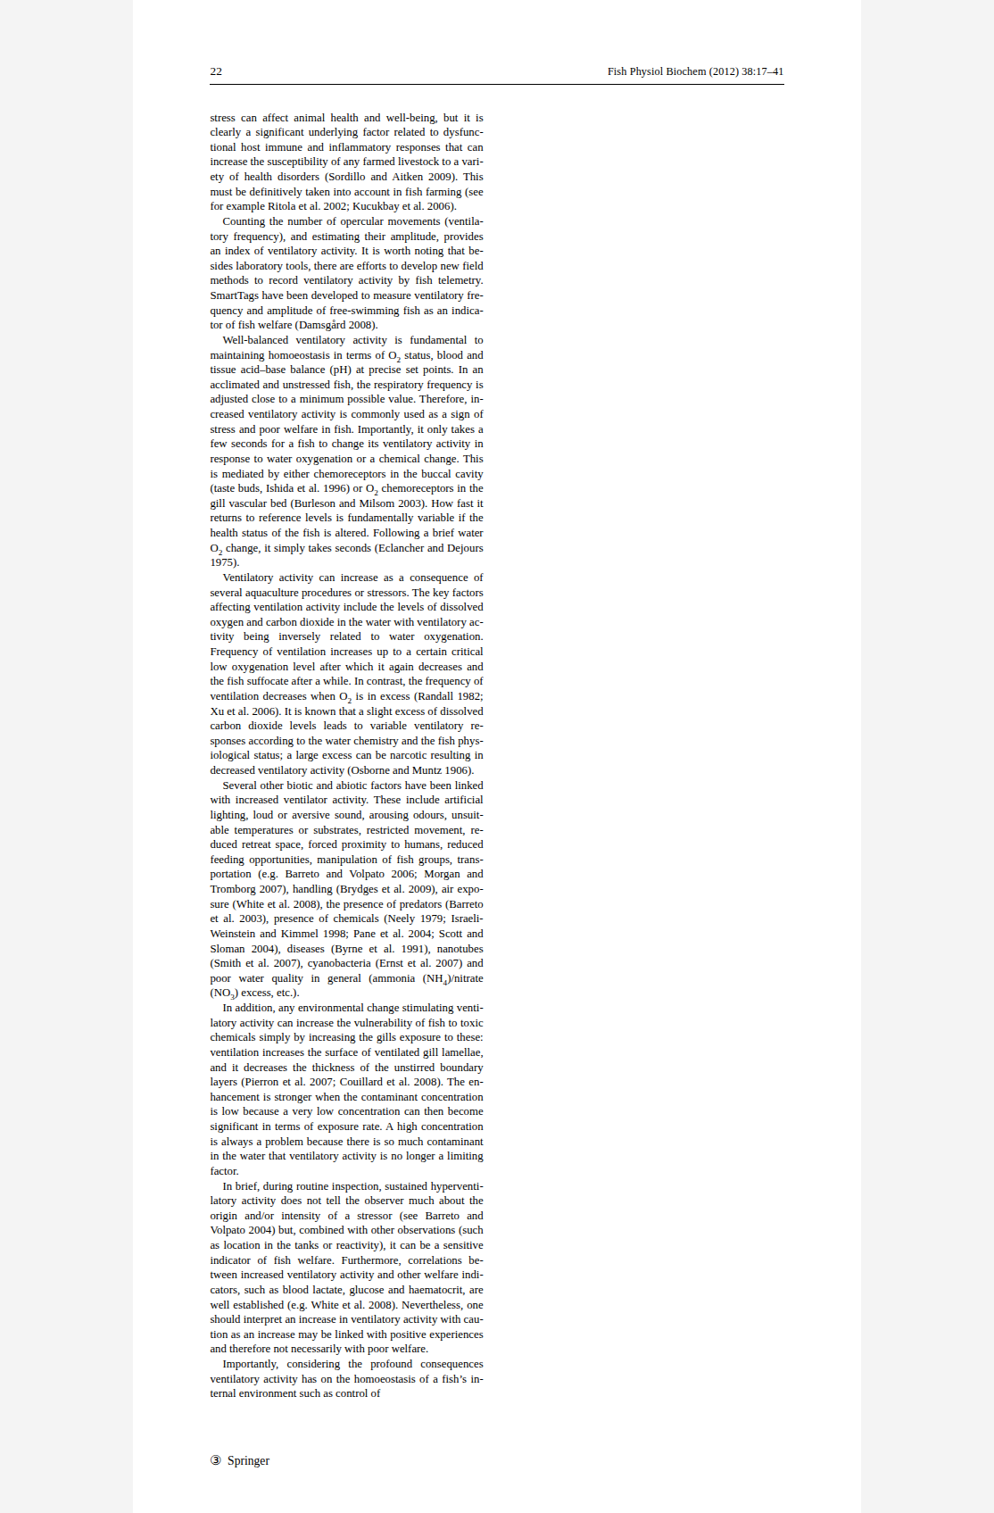22 Fish Physiol Biochem (2012) 38:17–41
stress can affect animal health and well-being, but it is clearly a significant underlying factor related to dysfunctional host immune and inflammatory responses that can increase the susceptibility of any farmed livestock to a variety of health disorders (Sordillo and Aitken 2009). This must be definitively taken into account in fish farming (see for example Ritola et al. 2002; Kucukbay et al. 2006).
Counting the number of opercular movements (ventilatory frequency), and estimating their amplitude, provides an index of ventilatory activity. It is worth noting that besides laboratory tools, there are efforts to develop new field methods to record ventilatory activity by fish telemetry. SmartTags have been developed to measure ventilatory frequency and amplitude of free-swimming fish as an indicator of fish welfare (Damsgård 2008).
Well-balanced ventilatory activity is fundamental to maintaining homoeostasis in terms of O2 status, blood and tissue acid–base balance (pH) at precise set points. In an acclimated and unstressed fish, the respiratory frequency is adjusted close to a minimum possible value. Therefore, increased ventilatory activity is commonly used as a sign of stress and poor welfare in fish. Importantly, it only takes a few seconds for a fish to change its ventilatory activity in response to water oxygenation or a chemical change. This is mediated by either chemoreceptors in the buccal cavity (taste buds, Ishida et al. 1996) or O2 chemoreceptors in the gill vascular bed (Burleson and Milsom 2003). How fast it returns to reference levels is fundamentally variable if the health status of the fish is altered. Following a brief water O2 change, it simply takes seconds (Eclancher and Dejours 1975).
Ventilatory activity can increase as a consequence of several aquaculture procedures or stressors. The key factors affecting ventilation activity include the levels of dissolved oxygen and carbon dioxide in the water with ventilatory activity being inversely related to water oxygenation. Frequency of ventilation increases up to a certain critical low oxygenation level after which it again decreases and the fish suffocate after a while. In contrast, the frequency of ventilation decreases when O2 is in excess (Randall 1982; Xu et al. 2006). It is known that a slight excess of dissolved carbon dioxide levels leads to variable ventilatory responses according to the water chemistry and the fish physiological status; a large excess can be narcotic resulting in decreased ventilatory activity (Osborne and Muntz 1906).
Several other biotic and abiotic factors have been linked with increased ventilator activity. These include artificial lighting, loud or aversive sound, arousing odours, unsuitable temperatures or substrates, restricted movement, reduced retreat space, forced proximity to humans, reduced feeding opportunities, manipulation of fish groups, transportation (e.g. Barreto and Volpato 2006; Morgan and Tromborg 2007), handling (Brydges et al. 2009), air exposure (White et al. 2008), the presence of predators (Barreto et al. 2003), presence of chemicals (Neely 1979; Israeli-Weinstein and Kimmel 1998; Pane et al. 2004; Scott and Sloman 2004), diseases (Byrne et al. 1991), nanotubes (Smith et al. 2007), cyanobacteria (Ernst et al. 2007) and poor water quality in general (ammonia (NH4)/nitrate (NO3) excess, etc.).
In addition, any environmental change stimulating ventilatory activity can increase the vulnerability of fish to toxic chemicals simply by increasing the gills exposure to these: ventilation increases the surface of ventilated gill lamellae, and it decreases the thickness of the unstirred boundary layers (Pierron et al. 2007; Couillard et al. 2008). The enhancement is stronger when the contaminant concentration is low because a very low concentration can then become significant in terms of exposure rate. A high concentration is always a problem because there is so much contaminant in the water that ventilatory activity is no longer a limiting factor.
In brief, during routine inspection, sustained hyperventilatory activity does not tell the observer much about the origin and/or intensity of a stressor (see Barreto and Volpato 2004) but, combined with other observations (such as location in the tanks or reactivity), it can be a sensitive indicator of fish welfare. Furthermore, correlations between increased ventilatory activity and other welfare indicators, such as blood lactate, glucose and haematocrit, are well established (e.g. White et al. 2008). Nevertheless, one should interpret an increase in ventilatory activity with caution as an increase may be linked with positive experiences and therefore not necessarily with poor welfare.
Importantly, considering the profound consequences ventilatory activity has on the homoeostasis of a fish’s internal environment such as control of
③ Springer